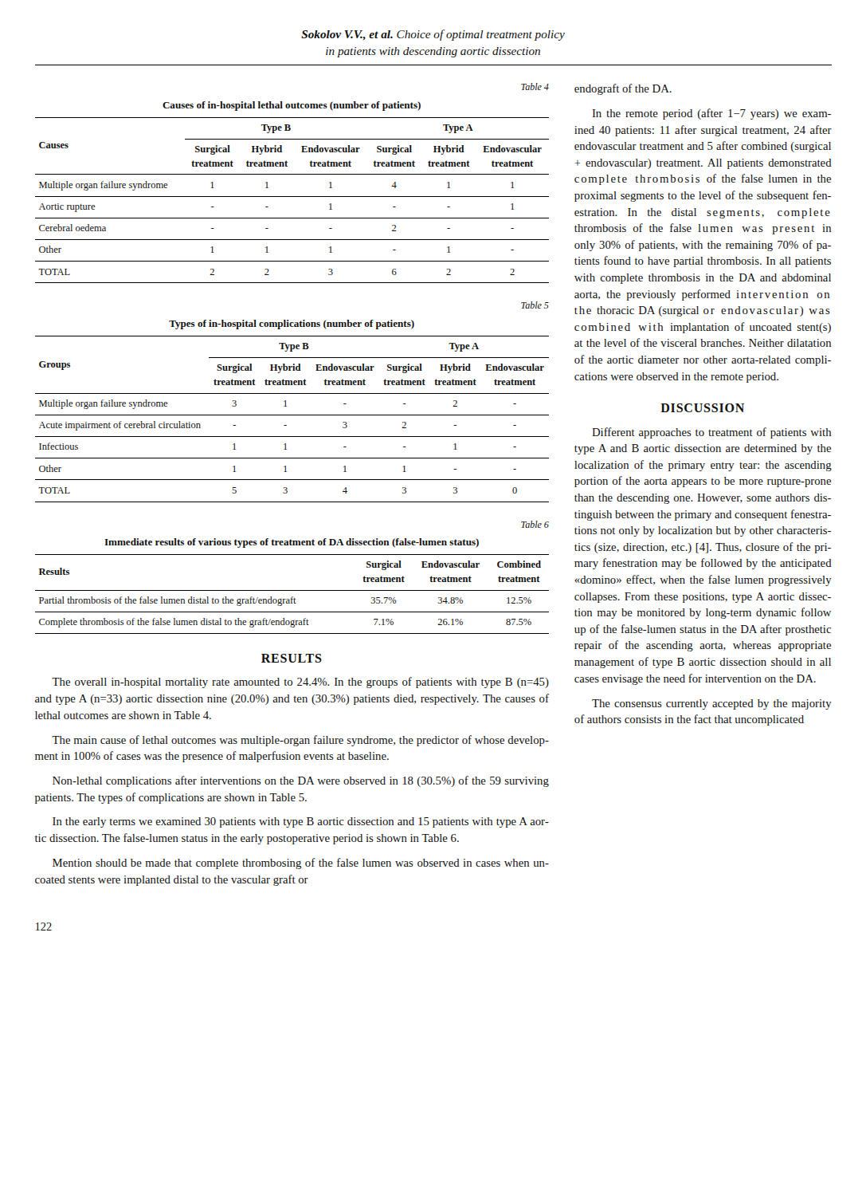Sokolov V.V., et al. Choice of optimal treatment policy
in patients with descending aortic dissection
Table 4
Causes of in-hospital lethal outcomes (number of patients)
| Causes | Type B | Type A |
| --- | --- | --- |
| Surgical treatment | Hybrid treatment | Endovascular treatment | Surgical treatment | Hybrid treatment | Endovascular treatment |
| Multiple organ failure syndrome | 1 | 1 | 1 | 4 | 1 | 1 |
| Aortic rupture | - | - | 1 | - | - | 1 |
| Cerebral oedema | - | - | - | 2 | - | - |
| Other | 1 | 1 | 1 | - | 1 | - |
| TOTAL | 2 | 2 | 3 | 6 | 2 | 2 |
Table 5
Types of in-hospital complications (number of patients)
| Groups | Type B | Type A |
| --- | --- | --- |
| Surgical treatment | Hybrid treatment | Endovascular treatment | Surgical treatment | Hybrid treatment | Endovascular treatment |
| Multiple organ failure syndrome | 3 | 1 | - | - | 2 | - |
| Acute impairment of cerebral circulation | - | - | 3 | 2 | - | - |
| Infectious | 1 | 1 | - | - | 1 | - |
| Other | 1 | 1 | 1 | 1 | - | - |
| TOTAL | 5 | 3 | 4 | 3 | 3 | 0 |
Table 6
Immediate results of various types of treatment of DA dissection (false-lumen status)
| Results | Surgical treatment | Endovascular treatment | Combined treatment |
| --- | --- | --- | --- |
| Partial thrombosis of the false lumen distal to the graft/endograft | 35.7% | 34.8% | 12.5% |
| Complete thrombosis of the false lumen distal to the graft/endograft | 7.1% | 26.1% | 87.5% |
RESULTS
The overall in-hospital mortality rate amounted to 24.4%. In the groups of patients with type B (n=45) and type A (n=33) aortic dissection nine (20.0%) and ten (30.3%) patients died, respectively. The causes of lethal outcomes are shown in Table 4.
The main cause of lethal outcomes was multiple-organ failure syndrome, the predictor of whose development in 100% of cases was the presence of malperfusion events at baseline.
Non-lethal complications after interventions on the DA were observed in 18 (30.5%) of the 59 surviving patients. The types of complications are shown in Table 5.
In the early terms we examined 30 patients with type B aortic dissection and 15 patients with type A aortic dissection. The false-lumen status in the early postoperative period is shown in Table 6.
Mention should be made that complete thrombosing of the false lumen was observed in cases when uncoated stents were implanted distal to the vascular graft or
endograft of the DA.
In the remote period (after 1−7 years) we examined 40 patients: 11 after surgical treatment, 24 after endovascular treatment and 5 after combined (surgical + endovascular) treatment. All patients demonstrated complete thrombosis of the false lumen in the proximal segments to the level of the subsequent fenestration. In the distal segments, complete thrombosis of the false lumen was present in only 30% of patients, with the remaining 70% of patients found to have partial thrombosis. In all patients with complete thrombosis in the DA and abdominal aorta, the previously performed intervention on the thoracic DA (surgical or endovascular) was combined with implantation of uncoated stent(s) at the level of the visceral branches. Neither dilatation of the aortic diameter nor other aorta-related complications were observed in the remote period.
DISCUSSION
Different approaches to treatment of patients with type A and B aortic dissection are determined by the localization of the primary entry tear: the ascending portion of the aorta appears to be more rupture-prone than the descending one. However, some authors distinguish between the primary and consequent fenestrations not only by localization but by other characteristics (size, direction, etc.) [4]. Thus, closure of the primary fenestration may be followed by the anticipated «domino» effect, when the false lumen progressively collapses. From these positions, type A aortic dissection may be monitored by long-term dynamic follow up of the false-lumen status in the DA after prosthetic repair of the ascending aorta, whereas appropriate management of type B aortic dissection should in all cases envisage the need for intervention on the DA.
The consensus currently accepted by the majority of authors consists in the fact that uncomplicated
122